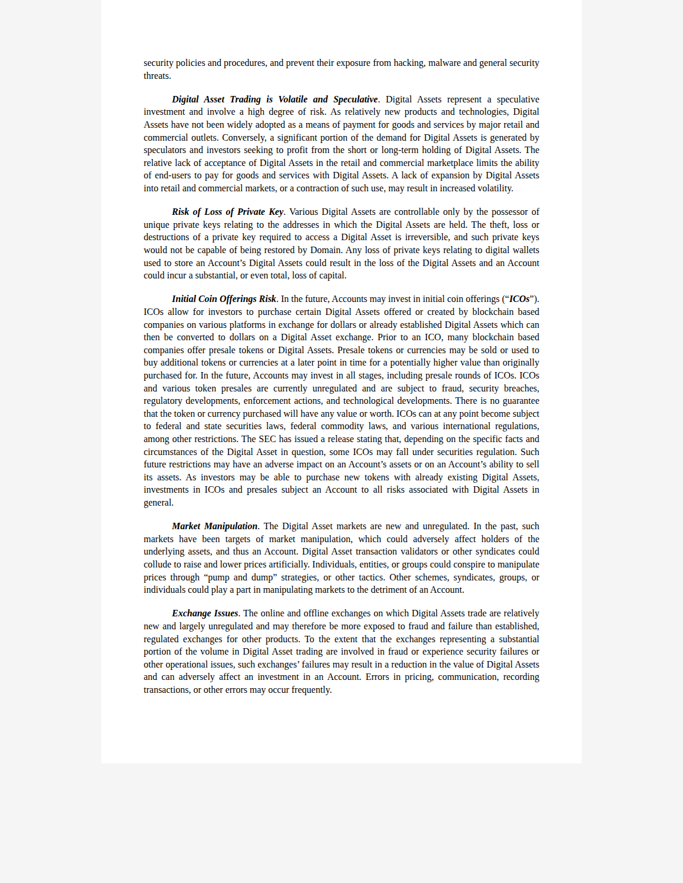security policies and procedures, and prevent their exposure from hacking, malware and general security threats.
Digital Asset Trading is Volatile and Speculative. Digital Assets represent a speculative investment and involve a high degree of risk. As relatively new products and technologies, Digital Assets have not been widely adopted as a means of payment for goods and services by major retail and commercial outlets. Conversely, a significant portion of the demand for Digital Assets is generated by speculators and investors seeking to profit from the short or long-term holding of Digital Assets. The relative lack of acceptance of Digital Assets in the retail and commercial marketplace limits the ability of end-users to pay for goods and services with Digital Assets. A lack of expansion by Digital Assets into retail and commercial markets, or a contraction of such use, may result in increased volatility.
Risk of Loss of Private Key. Various Digital Assets are controllable only by the possessor of unique private keys relating to the addresses in which the Digital Assets are held. The theft, loss or destructions of a private key required to access a Digital Asset is irreversible, and such private keys would not be capable of being restored by Domain. Any loss of private keys relating to digital wallets used to store an Account’s Digital Assets could result in the loss of the Digital Assets and an Account could incur a substantial, or even total, loss of capital.
Initial Coin Offerings Risk. In the future, Accounts may invest in initial coin offerings (“ICOs”). ICOs allow for investors to purchase certain Digital Assets offered or created by blockchain based companies on various platforms in exchange for dollars or already established Digital Assets which can then be converted to dollars on a Digital Asset exchange. Prior to an ICO, many blockchain based companies offer presale tokens or Digital Assets. Presale tokens or currencies may be sold or used to buy additional tokens or currencies at a later point in time for a potentially higher value than originally purchased for. In the future, Accounts may invest in all stages, including presale rounds of ICOs. ICOs and various token presales are currently unregulated and are subject to fraud, security breaches, regulatory developments, enforcement actions, and technological developments. There is no guarantee that the token or currency purchased will have any value or worth. ICOs can at any point become subject to federal and state securities laws, federal commodity laws, and various international regulations, among other restrictions. The SEC has issued a release stating that, depending on the specific facts and circumstances of the Digital Asset in question, some ICOs may fall under securities regulation. Such future restrictions may have an adverse impact on an Account’s assets or on an Account’s ability to sell its assets. As investors may be able to purchase new tokens with already existing Digital Assets, investments in ICOs and presales subject an Account to all risks associated with Digital Assets in general.
Market Manipulation. The Digital Asset markets are new and unregulated. In the past, such markets have been targets of market manipulation, which could adversely affect holders of the underlying assets, and thus an Account. Digital Asset transaction validators or other syndicates could collude to raise and lower prices artificially. Individuals, entities, or groups could conspire to manipulate prices through “pump and dump” strategies, or other tactics. Other schemes, syndicates, groups, or individuals could play a part in manipulating markets to the detriment of an Account.
Exchange Issues. The online and offline exchanges on which Digital Assets trade are relatively new and largely unregulated and may therefore be more exposed to fraud and failure than established, regulated exchanges for other products. To the extent that the exchanges representing a substantial portion of the volume in Digital Asset trading are involved in fraud or experience security failures or other operational issues, such exchanges’ failures may result in a reduction in the value of Digital Assets and can adversely affect an investment in an Account. Errors in pricing, communication, recording transactions, or other errors may occur frequently.